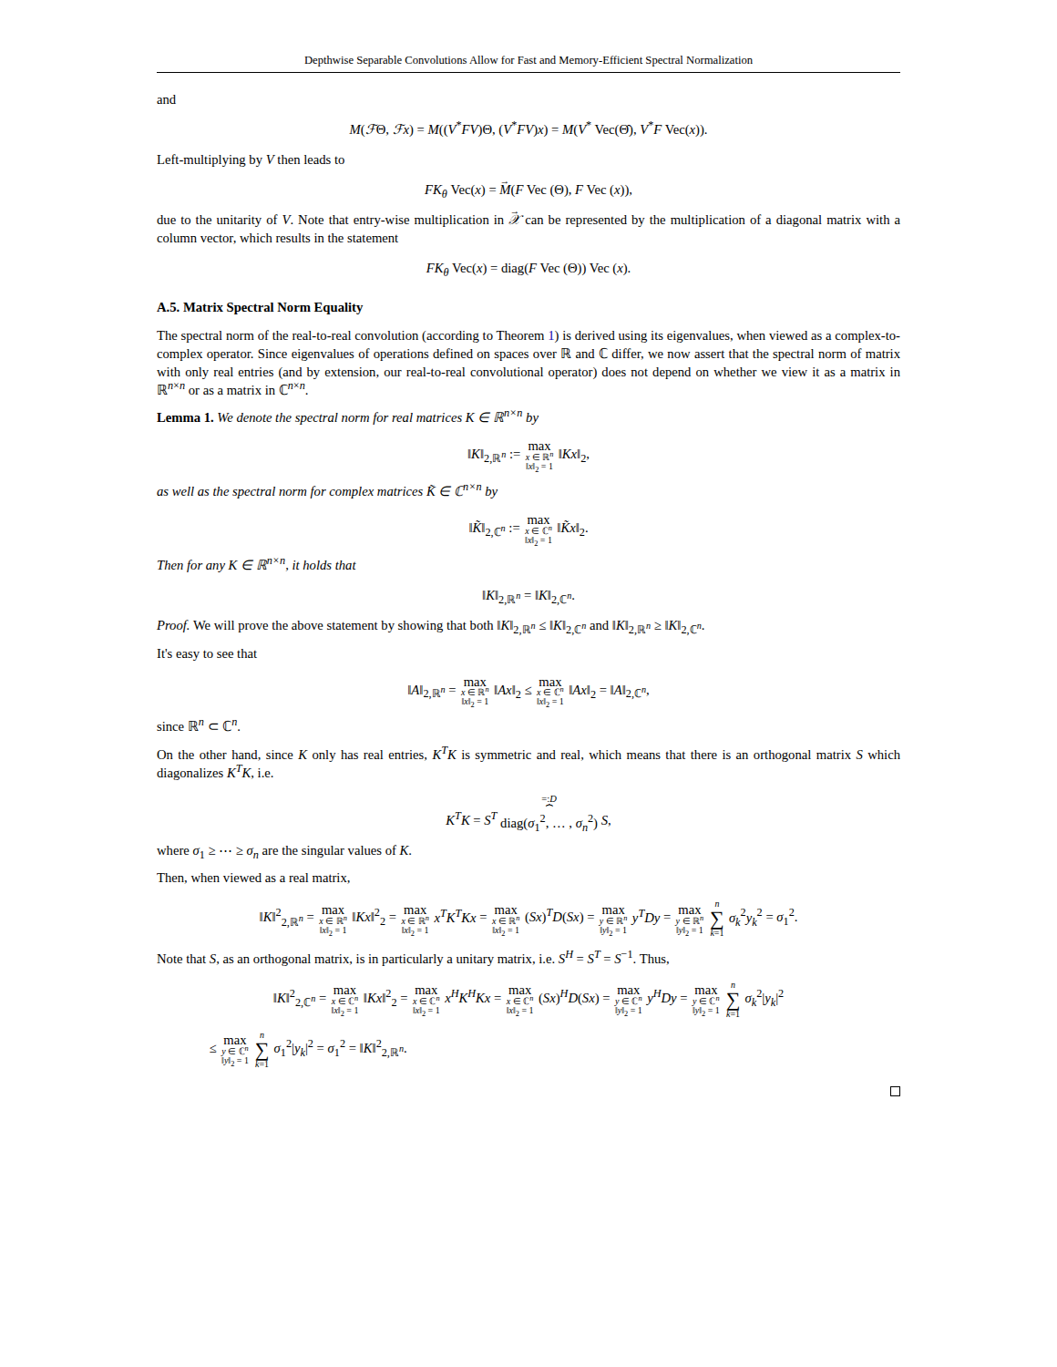Depthwise Separable Convolutions Allow for Fast and Memory-Efficient Spectral Normalization
and
M(ℱΘ, ℱx) = M((V*FV)Θ, (V*FV)x) = M(V* Vec(Θ̂), V*F Vec(x)).
Left-multiplying by V then leads to
FKθ Vec(x) = M(F Vec (Θ), F Vec (x)),
due to the unitarity of V. Note that entry-wise multiplication in 𝒳 can be represented by the multiplication of a diagonal matrix with a column vector, which results in the statement
FKθ Vec(x) = diag(F Vec (Θ)) Vec (x).
A.5. Matrix Spectral Norm Equality
The spectral norm of the real-to-real convolution (according to Theorem 1) is derived using its eigenvalues, when viewed as a complex-to-complex operator. Since eigenvalues of operations defined on spaces over ℝ and ℂ differ, we now assert that the spectral norm of matrix with only real entries (and by extension, our real-to-real convolutional operator) does not depend on whether we view it as a matrix in ℝn×n or as a matrix in ℂn×n.
Lemma 1. We denote the spectral norm for real matrices K ∈ ℝn×n by
‖K‖2,ℝn := max x ∈ ℝn ‖x‖2 = 1 ‖Kx‖2,
as well as the spectral norm for complex matrices K̃ ∈ ℂn×n by
‖K̃‖2,ℂn := max x ∈ ℂn ‖x‖2 = 1 ‖K̃x‖2.
Then for any K ∈ ℝn×n, it holds that
‖K‖2,ℝn = ‖K‖2,ℂn.
Proof. We will prove the above statement by showing that both ‖K‖2,ℝn ≤ ‖K‖2,ℂn and ‖K‖2,ℝn ≥ ‖K‖2,ℂn.
It's easy to see that
‖A‖2,ℝn = max x ∈ ℝn ‖x‖2 = 1 ‖Ax‖2 ≤ max x ∈ ℂn ‖x‖2 = 1 ‖Ax‖2 = ‖A‖2,ℂn,
since ℝn ⊂ ℂn.
On the other hand, since K only has real entries, KTK is symmetric and real, which means that there is an orthogonal matrix S which diagonalizes KTK, i.e.
KTK = ST =:D ⏞ diag(σ12, … , σn2) S,
where σ1 ≥ ⋯ ≥ σn are the singular values of K.
Then, when viewed as a real matrix,
‖K‖22,ℝn = max x ∈ ℝn ‖x‖2 = 1 ‖Kx‖22 = max x ∈ ℝn ‖x‖2 = 1 xTKTKx = max x ∈ ℝn ‖x‖2 = 1 (Sx)TD(Sx) = max y ∈ ℝn ‖y‖2 = 1 yTDy = max y ∈ ℝn ‖y‖2 = 1 n ∑ k=1 σk2yk2 = σ12.
Note that S, as an orthogonal matrix, is in particularly a unitary matrix, i.e. SH = ST = S−1. Thus,
‖K‖22,ℂn = max x ∈ ℂn ‖x‖2 = 1 ‖Kx‖22 = max x ∈ ℂn ‖x‖2 = 1 xHKHKx = max x ∈ ℂn ‖x‖2 = 1 (Sx)HD(Sx) = max y ∈ ℂn ‖y‖2 = 1 yHDy = max y ∈ ℂn ‖y‖2 = 1 n ∑ k=1 σk2|yk|2
≤ max y ∈ ℂn ‖y‖2 = 1 n ∑ k=1 σ12|yk|2 = σ12 = ‖K‖22,ℝn.